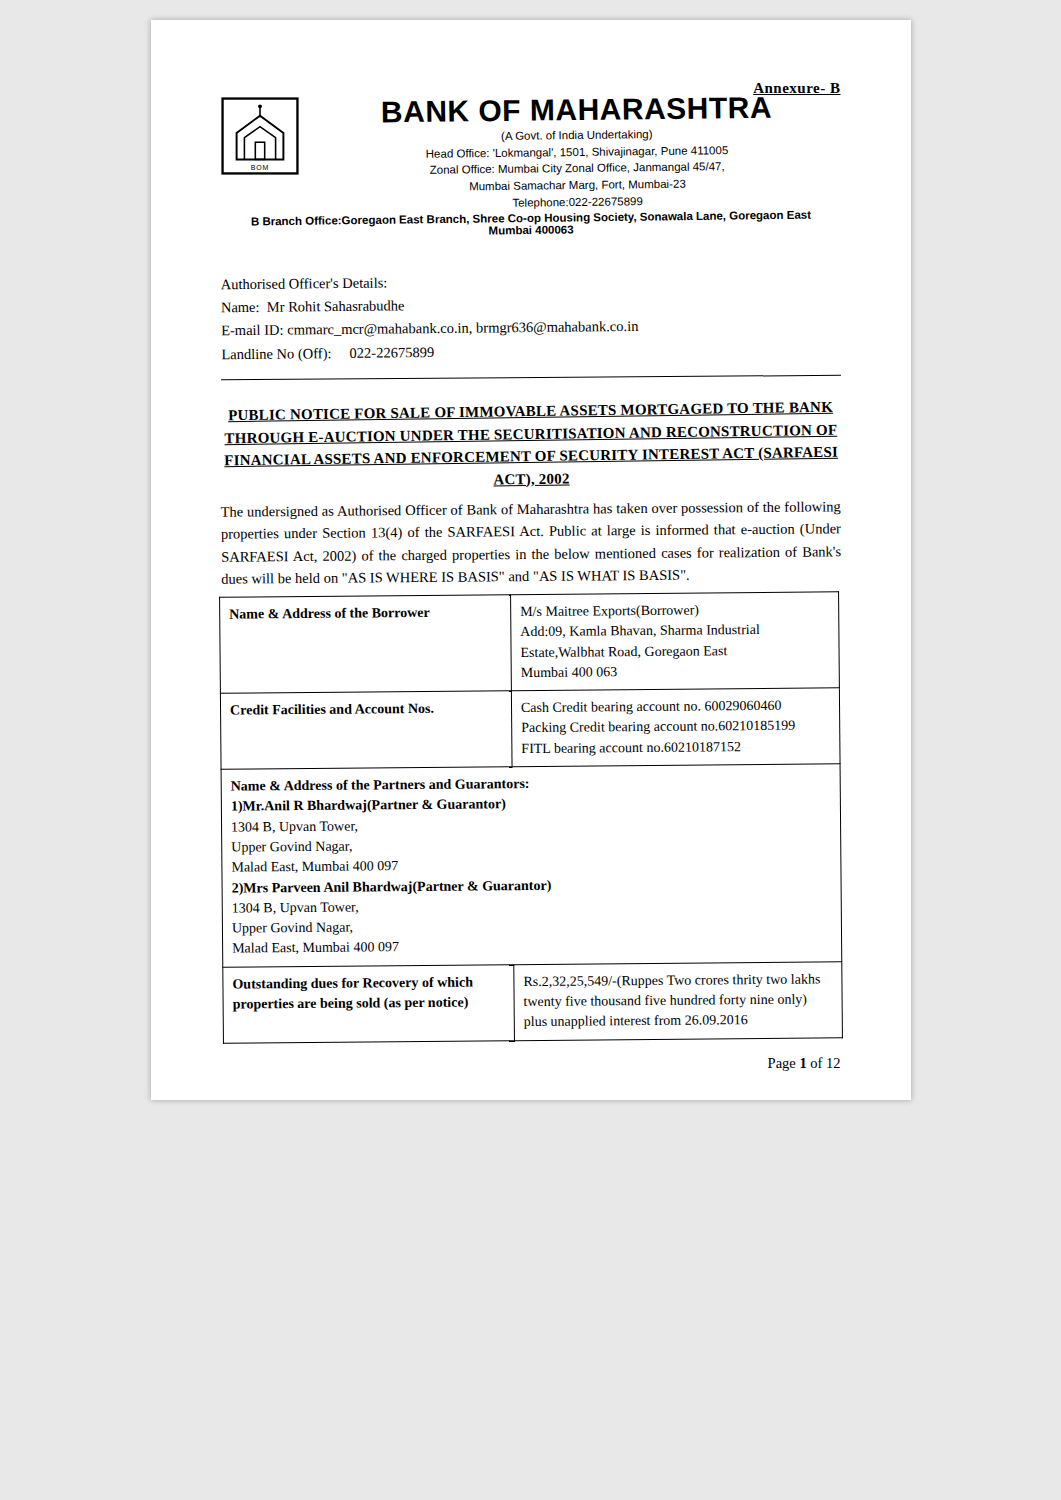Annexure- B
BOM
BANK OF MAHARASHTRA
(A Govt. of India Undertaking)
Head Office: 'Lokmangal', 1501, Shivajinagar, Pune 411005
Zonal Office: Mumbai City Zonal Office, Janmangal 45/47,
Mumbai Samachar Marg, Fort, Mumbai-23
Telephone:022-22675899
B Branch Office:Goregaon East Branch, Shree Co-op Housing Society, Sonawala Lane, Goregaon East
Mumbai 400063
Authorised Officer's Details:
Name: Mr Rohit Sahasrabudhe
E-mail ID: cmmarc_mcr@mahabank.co.in, brmgr636@mahabank.co.in
Landline No (Off): 022-22675899
PUBLIC NOTICE FOR SALE OF IMMOVABLE ASSETS MORTGAGED TO THE BANK THROUGH E-AUCTION UNDER THE SECURITISATION AND RECONSTRUCTION OF FINANCIAL ASSETS AND ENFORCEMENT OF SECURITY INTEREST ACT (SARFAESI ACT), 2002
The undersigned as Authorised Officer of Bank of Maharashtra has taken over possession of the following properties under Section 13(4) of the SARFAESI Act. Public at large is informed that e-auction (Under SARFAESI Act, 2002) of the charged properties in the below mentioned cases for realization of Bank's dues will be held on "AS IS WHERE IS BASIS" and "AS IS WHAT IS BASIS".
| Name & Address of the Borrower | M/s Maitree Exports(Borrower) Add:09, Kamla Bhavan, Sharma Industrial Estate,Walbhat Road, Goregaon East Mumbai 400 063 |
| Credit Facilities and Account Nos. | Cash Credit bearing account no. 60029060460 Packing Credit bearing account no.60210185199 FITL bearing account no.60210187152 |
| Name & Address of the Partners and Guarantors: 1)Mr.Anil R Bhardwaj(Partner & Guarantor) 1304 B, Upvan Tower, Upper Govind Nagar, Malad East, Mumbai 400 097 2)Mrs Parveen Anil Bhardwaj(Partner & Guarantor) 1304 B, Upvan Tower, Upper Govind Nagar, Malad East, Mumbai 400 097 |
| Outstanding dues for Recovery of which properties are being sold (as per notice) | Rs.2,32,25,549/-(Ruppes Two crores thrity two lakhs twenty five thousand five hundred forty nine only) plus unapplied interest from 26.09.2016 |
Page 1 of 12